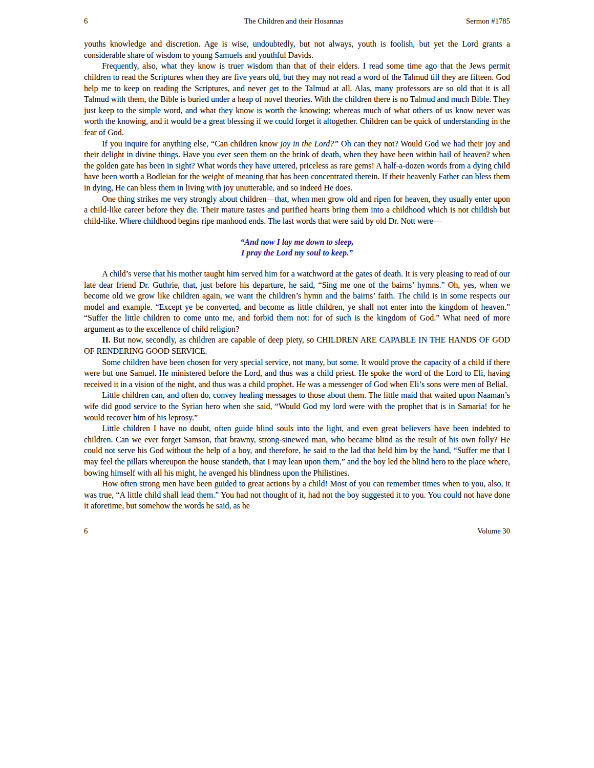6 The Children and their Hosannas Sermon #1785
youths knowledge and discretion. Age is wise, undoubtedly, but not always, youth is foolish, but yet the Lord grants a considerable share of wisdom to young Samuels and youthful Davids.
Frequently, also, what they know is truer wisdom than that of their elders. I read some time ago that the Jews permit children to read the Scriptures when they are five years old, but they may not read a word of the Talmud till they are fifteen. God help me to keep on reading the Scriptures, and never get to the Talmud at all. Alas, many professors are so old that it is all Talmud with them, the Bible is buried under a heap of novel theories. With the children there is no Talmud and much Bible. They just keep to the simple word, and what they know is worth the knowing; whereas much of what others of us know never was worth the knowing, and it would be a great blessing if we could forget it altogether. Children can be quick of understanding in the fear of God.
If you inquire for anything else, “Can children know joy in the Lord?” Oh can they not? Would God we had their joy and their delight in divine things. Have you ever seen them on the brink of death, when they have been within hail of heaven? when the golden gate has been in sight? What words they have uttered, priceless as rare gems! A half-a-dozen words from a dying child have been worth a Bodleian for the weight of meaning that has been concentrated therein. If their heavenly Father can bless them in dying, He can bless them in living with joy unutterable, and so indeed He does.
One thing strikes me very strongly about children—that, when men grow old and ripen for heaven, they usually enter upon a child-like career before they die. Their mature tastes and purified hearts bring them into a childhood which is not childish but child-like. Where childhood begins ripe manhood ends. The last words that were said by old Dr. Nott were—
“And now I lay me down to sleep,
I pray the Lord my soul to keep.”
A child’s verse that his mother taught him served him for a watchword at the gates of death. It is very pleasing to read of our late dear friend Dr. Guthrie, that, just before his departure, he said, “Sing me one of the bairns’ hymns.” Oh, yes, when we become old we grow like children again, we want the children’s hymn and the bairns’ faith. The child is in some respects our model and example. “Except ye be converted, and become as little children, ye shall not enter into the kingdom of heaven.” “Suffer the little children to come unto me, and forbid them not: for of such is the kingdom of God.” What need of more argument as to the excellence of child religion?
II. But now, secondly, as children are capable of deep piety, so CHILDREN ARE CAPABLE IN THE HANDS OF GOD OF RENDERING GOOD SERVICE.
Some children have been chosen for very special service, not many, but some. It would prove the capacity of a child if there were but one Samuel. He ministered before the Lord, and thus was a child priest. He spoke the word of the Lord to Eli, having received it in a vision of the night, and thus was a child prophet. He was a messenger of God when Eli’s sons were men of Belial.
Little children can, and often do, convey healing messages to those about them. The little maid that waited upon Naaman’s wife did good service to the Syrian hero when she said, “Would God my lord were with the prophet that is in Samaria! for he would recover him of his leprosy.”
Little children I have no doubt, often guide blind souls into the light, and even great believers have been indebted to children. Can we ever forget Samson, that brawny, strong-sinewed man, who became blind as the result of his own folly? He could not serve his God without the help of a boy, and therefore, he said to the lad that held him by the hand, “Suffer me that I may feel the pillars whereupon the house standeth, that I may lean upon them,” and the boy led the blind hero to the place where, bowing himself with all his might, he avenged his blindness upon the Philistines.
How often strong men have been guided to great actions by a child! Most of you can remember times when to you, also, it was true, “A little child shall lead them.” You had not thought of it, had not the boy suggested it to you. You could not have done it aforetime, but somehow the words he said, as he
6 Volume 30